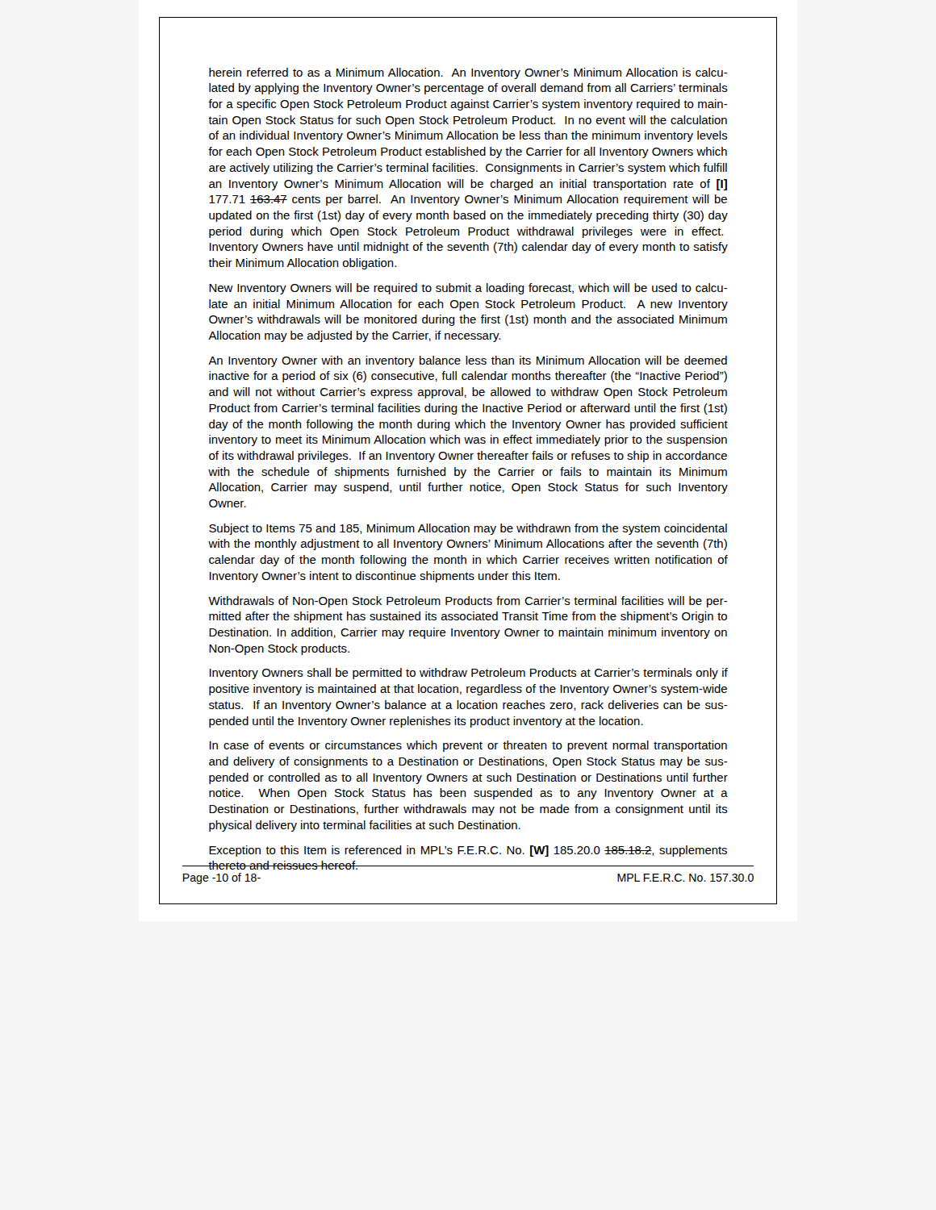herein referred to as a Minimum Allocation. An Inventory Owner’s Minimum Allocation is calculated by applying the Inventory Owner’s percentage of overall demand from all Carriers’ terminals for a specific Open Stock Petroleum Product against Carrier’s system inventory required to maintain Open Stock Status for such Open Stock Petroleum Product. In no event will the calculation of an individual Inventory Owner’s Minimum Allocation be less than the minimum inventory levels for each Open Stock Petroleum Product established by the Carrier for all Inventory Owners which are actively utilizing the Carrier’s terminal facilities. Consignments in Carrier’s system which fulfill an Inventory Owner’s Minimum Allocation will be charged an initial transportation rate of [I] 177.71 163.47 cents per barrel. An Inventory Owner’s Minimum Allocation requirement will be updated on the first (1st) day of every month based on the immediately preceding thirty (30) day period during which Open Stock Petroleum Product withdrawal privileges were in effect. Inventory Owners have until midnight of the seventh (7th) calendar day of every month to satisfy their Minimum Allocation obligation.
New Inventory Owners will be required to submit a loading forecast, which will be used to calculate an initial Minimum Allocation for each Open Stock Petroleum Product. A new Inventory Owner’s withdrawals will be monitored during the first (1st) month and the associated Minimum Allocation may be adjusted by the Carrier, if necessary.
An Inventory Owner with an inventory balance less than its Minimum Allocation will be deemed inactive for a period of six (6) consecutive, full calendar months thereafter (the “Inactive Period”) and will not without Carrier’s express approval, be allowed to withdraw Open Stock Petroleum Product from Carrier’s terminal facilities during the Inactive Period or afterward until the first (1st) day of the month following the month during which the Inventory Owner has provided sufficient inventory to meet its Minimum Allocation which was in effect immediately prior to the suspension of its withdrawal privileges. If an Inventory Owner thereafter fails or refuses to ship in accordance with the schedule of shipments furnished by the Carrier or fails to maintain its Minimum Allocation, Carrier may suspend, until further notice, Open Stock Status for such Inventory Owner.
Subject to Items 75 and 185, Minimum Allocation may be withdrawn from the system coincidental with the monthly adjustment to all Inventory Owners’ Minimum Allocations after the seventh (7th) calendar day of the month following the month in which Carrier receives written notification of Inventory Owner’s intent to discontinue shipments under this Item.
Withdrawals of Non-Open Stock Petroleum Products from Carrier’s terminal facilities will be permitted after the shipment has sustained its associated Transit Time from the shipment’s Origin to Destination. In addition, Carrier may require Inventory Owner to maintain minimum inventory on Non-Open Stock products.
Inventory Owners shall be permitted to withdraw Petroleum Products at Carrier’s terminals only if positive inventory is maintained at that location, regardless of the Inventory Owner’s system-wide status. If an Inventory Owner’s balance at a location reaches zero, rack deliveries can be suspended until the Inventory Owner replenishes its product inventory at the location.
In case of events or circumstances which prevent or threaten to prevent normal transportation and delivery of consignments to a Destination or Destinations, Open Stock Status may be suspended or controlled as to all Inventory Owners at such Destination or Destinations until further notice. When Open Stock Status has been suspended as to any Inventory Owner at a Destination or Destinations, further withdrawals may not be made from a consignment until its physical delivery into terminal facilities at such Destination.
Exception to this Item is referenced in MPL’s F.E.R.C. No. [W] 185.20.0 185.18.2, supplements thereto and reissues hereof.
Page -10 of 18-
MPL F.E.R.C. No. 157.30.0